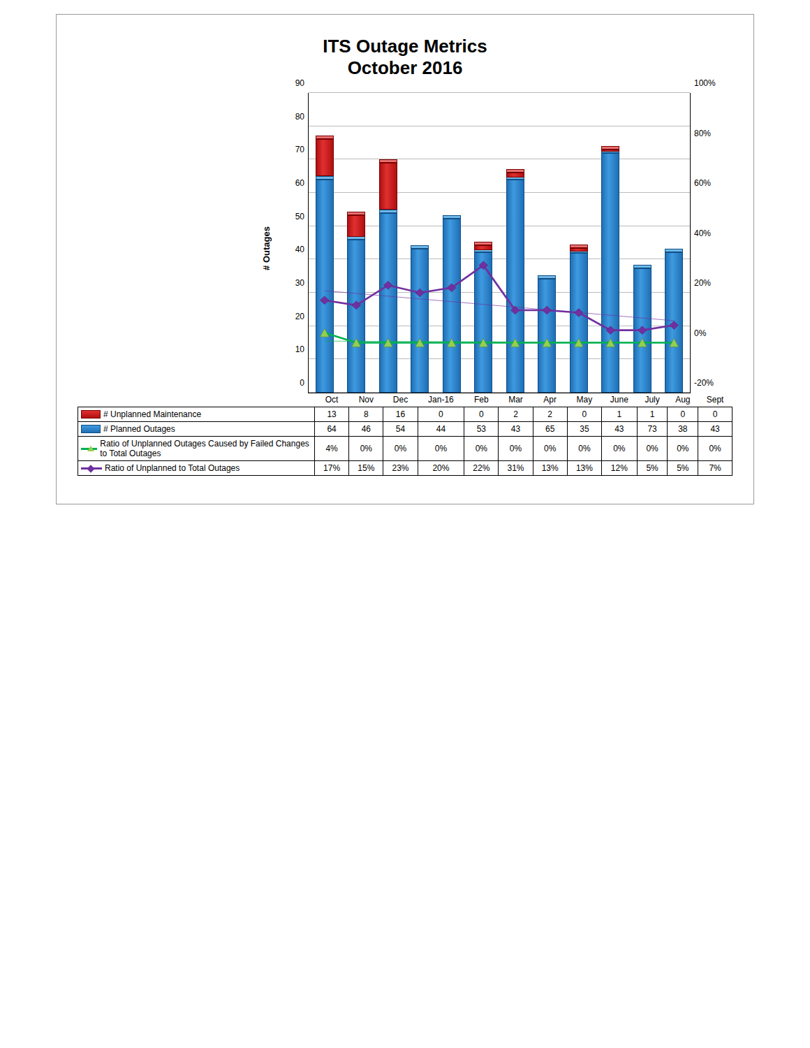ITS Outage Metrics
October 2016
# Outages
0
10
20
30
40
50
60
70
80
90
-20%
0%
20%
40%
60%
80%
100%
| | Oct | Nov | Dec | Jan-16 | Feb | Mar | Apr | May | June | July | Aug | Sept |
| # Unplanned Maintenance | 13 | 8 | 16 | 0 | 0 | 2 | 2 | 0 | 1 | 1 | 0 | 0 |
| # Planned Outages | 64 | 46 | 54 | 44 | 53 | 43 | 65 | 35 | 43 | 73 | 38 | 43 |
| Ratio of Unplanned Outages Caused by Failed Changes to Total Outages | 4% | 0% | 0% | 0% | 0% | 0% | 0% | 0% | 0% | 0% | 0% | 0% |
| Ratio of Unplanned to Total Outages | 17% | 15% | 23% | 20% | 22% | 31% | 13% | 13% | 12% | 5% | 5% | 7% |